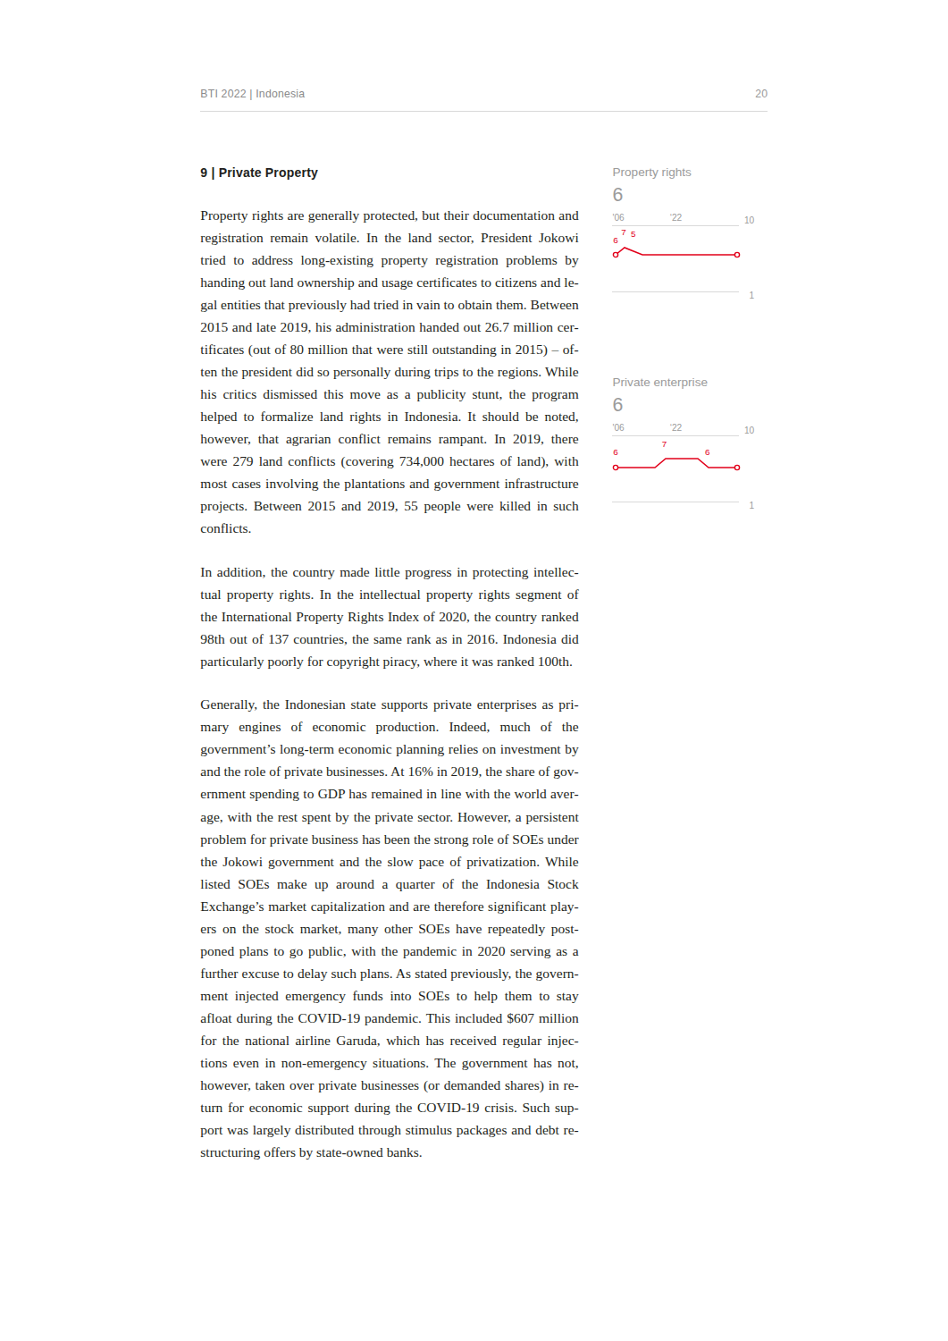BTI 2022 | Indonesia
20
9 | Private Property
Property rights are generally protected, but their documentation and registration remain volatile. In the land sector, President Jokowi tried to address long-existing property registration problems by handing out land ownership and usage certificates to citizens and legal entities that previously had tried in vain to obtain them. Between 2015 and late 2019, his administration handed out 26.7 million certificates (out of 80 million that were still outstanding in 2015) – often the president did so personally during trips to the regions. While his critics dismissed this move as a publicity stunt, the program helped to formalize land rights in Indonesia. It should be noted, however, that agrarian conflict remains rampant. In 2019, there were 279 land conflicts (covering 734,000 hectares of land), with most cases involving the plantations and government infrastructure projects. Between 2015 and 2019, 55 people were killed in such conflicts.
In addition, the country made little progress in protecting intellectual property rights. In the intellectual property rights segment of the International Property Rights Index of 2020, the country ranked 98th out of 137 countries, the same rank as in 2016. Indonesia did particularly poorly for copyright piracy, where it was ranked 100th.
Generally, the Indonesian state supports private enterprises as primary engines of economic production. Indeed, much of the government’s long-term economic planning relies on investment by and the role of private businesses. At 16% in 2019, the share of government spending to GDP has remained in line with the world average, with the rest spent by the private sector. However, a persistent problem for private business has been the strong role of SOEs under the Jokowi government and the slow pace of privatization. While listed SOEs make up around a quarter of the Indonesia Stock Exchange’s market capitalization and are therefore significant players on the stock market, many other SOEs have repeatedly postponed plans to go public, with the pandemic in 2020 serving as a further excuse to delay such plans. As stated previously, the government injected emergency funds into SOEs to help them to stay afloat during the COVID-19 pandemic. This included $607 million for the national airline Garuda, which has received regular injections even in non-emergency situations. The government has not, however, taken over private businesses (or demanded shares) in return for economic support during the COVID-19 crisis. Such support was largely distributed through stimulus packages and debt restructuring offers by state-owned banks.
Property rights
6
'06 ‘22 10 1
6 7 5
Private enterprise
6
'06 ‘22 10 1
6 7 6